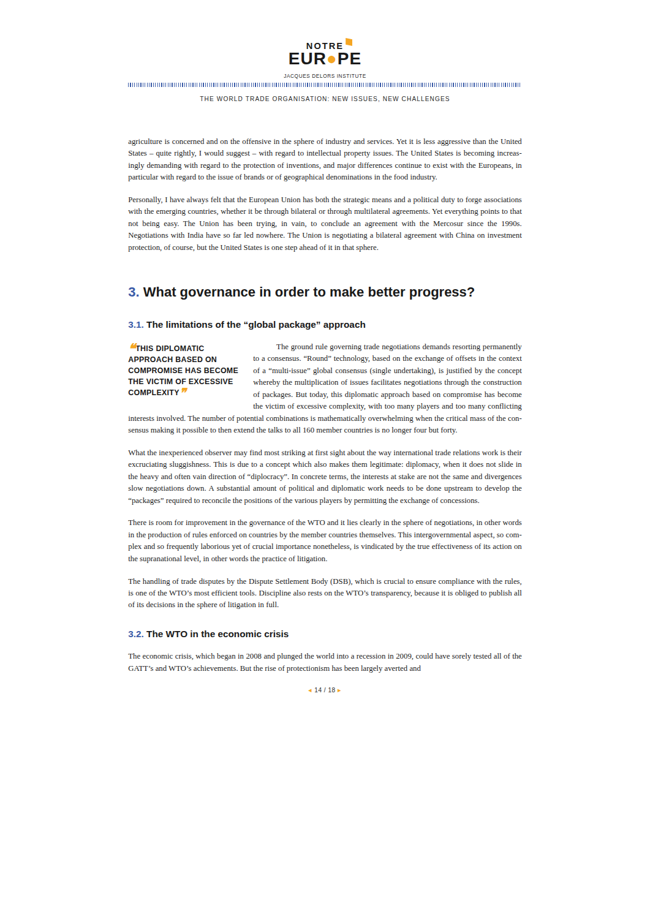NOTRE EUR●PE
JACQUES DELORS INSTITUTE
The World Trade Organisation: New Issues, New Challenges
agriculture is concerned and on the offensive in the sphere of industry and services. Yet it is less aggressive than the United States – quite rightly, I would suggest – with regard to intellectual property issues. The United States is becoming increasingly demanding with regard to the protection of inventions, and major differences continue to exist with the Europeans, in particular with regard to the issue of brands or of geographical denominations in the food industry.
Personally, I have always felt that the European Union has both the strategic means and a political duty to forge associations with the emerging countries, whether it be through bilateral or through multilateral agreements. Yet everything points to that not being easy. The Union has been trying, in vain, to conclude an agreement with the Mercosur since the 1990s. Negotiations with India have so far led nowhere. The Union is negotiating a bilateral agreement with China on investment protection, of course, but the United States is one step ahead of it in that sphere.
3. What governance in order to make better progress?
3.1. The limitations of the “global package” approach
❝THIS DIPLOMATIC APPROACH BASED ON COMPROMISE HAS BECOME THE VICTIM OF EXCESSIVE COMPLEXITY❞
The ground rule governing trade negotiations demands resorting permanently to a consensus. “Round” technology, based on the exchange of offsets in the context of a “multi-issue” global consensus (single undertaking), is justified by the concept whereby the multiplication of issues facilitates negotiations through the construction of packages. But today, this diplomatic approach based on compromise has become the victim of excessive complexity, with too many players and too many conflicting interests involved. The number of potential combinations is mathematically overwhelming when the critical mass of the consensus making it possible to then extend the talks to all 160 member countries is no longer four but forty.
What the inexperienced observer may find most striking at first sight about the way international trade relations work is their excruciating sluggishness. This is due to a concept which also makes them legitimate: diplomacy, when it does not slide in the heavy and often vain direction of “diplocracy”. In concrete terms, the interests at stake are not the same and divergences slow negotiations down. A substantial amount of political and diplomatic work needs to be done upstream to develop the “packages” required to reconcile the positions of the various players by permitting the exchange of concessions.
There is room for improvement in the governance of the WTO and it lies clearly in the sphere of negotiations, in other words in the production of rules enforced on countries by the member countries themselves. This intergovernmental aspect, so complex and so frequently laborious yet of crucial importance nonetheless, is vindicated by the true effectiveness of its action on the supranational level, in other words the practice of litigation.
The handling of trade disputes by the Dispute Settlement Body (DSB), which is crucial to ensure compliance with the rules, is one of the WTO’s most efficient tools. Discipline also rests on the WTO’s transparency, because it is obliged to publish all of its decisions in the sphere of litigation in full.
3.2. The WTO in the economic crisis
The economic crisis, which began in 2008 and plunged the world into a recession in 2009, could have sorely tested all of the GATT’s and WTO’s achievements. But the rise of protectionism has been largely averted and
◂ 14 / 18 ▸